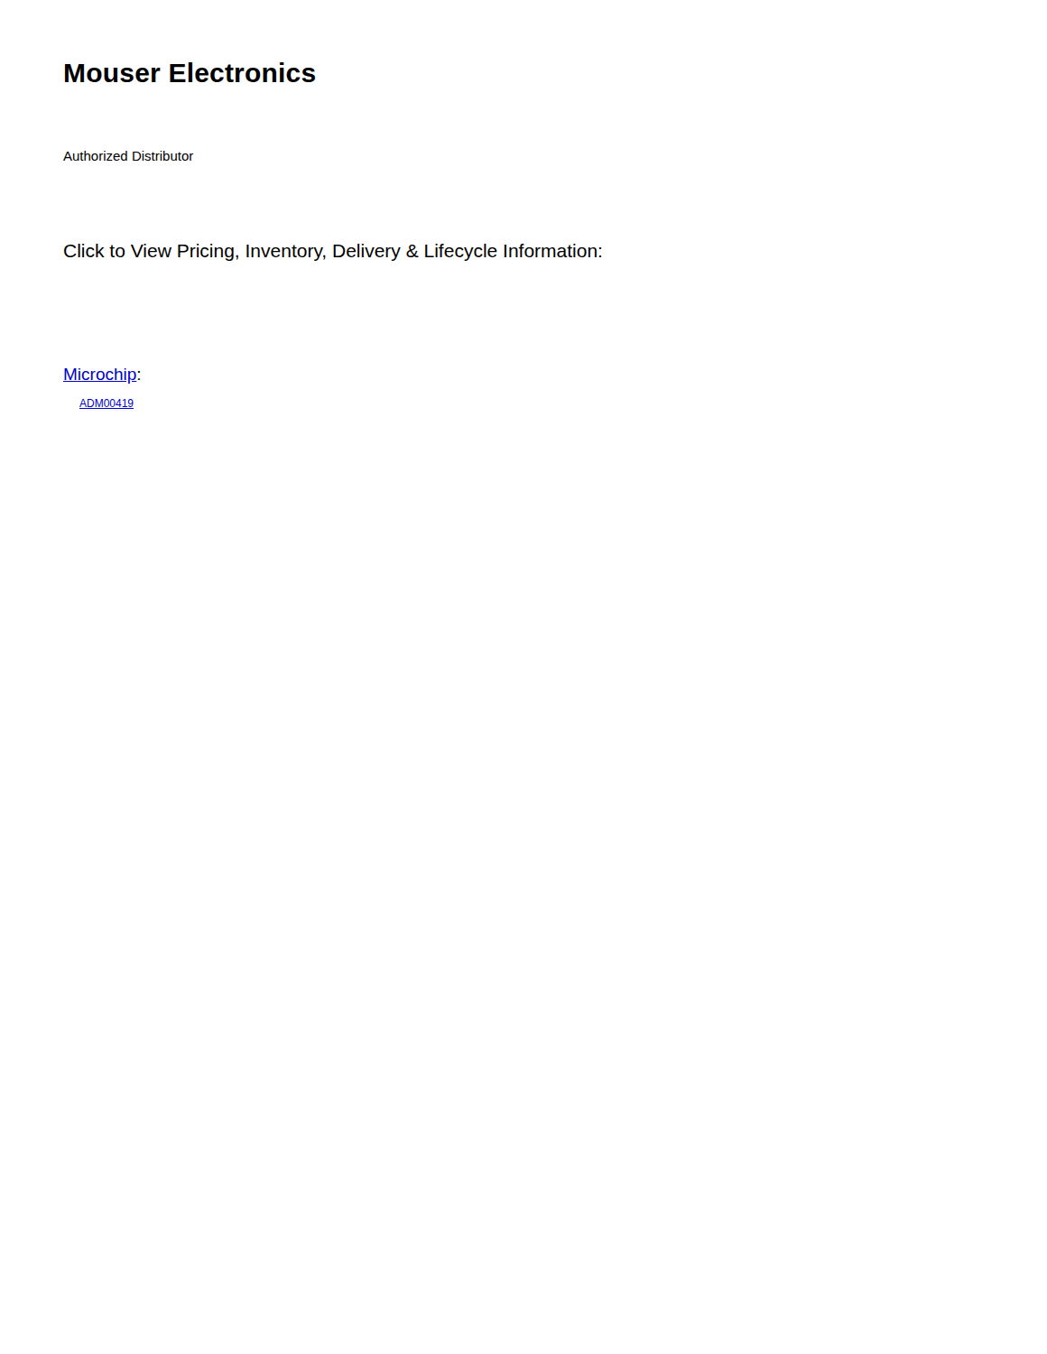Mouser Electronics
Authorized Distributor
Click to View Pricing, Inventory, Delivery & Lifecycle Information:
Microchip:
ADM00419